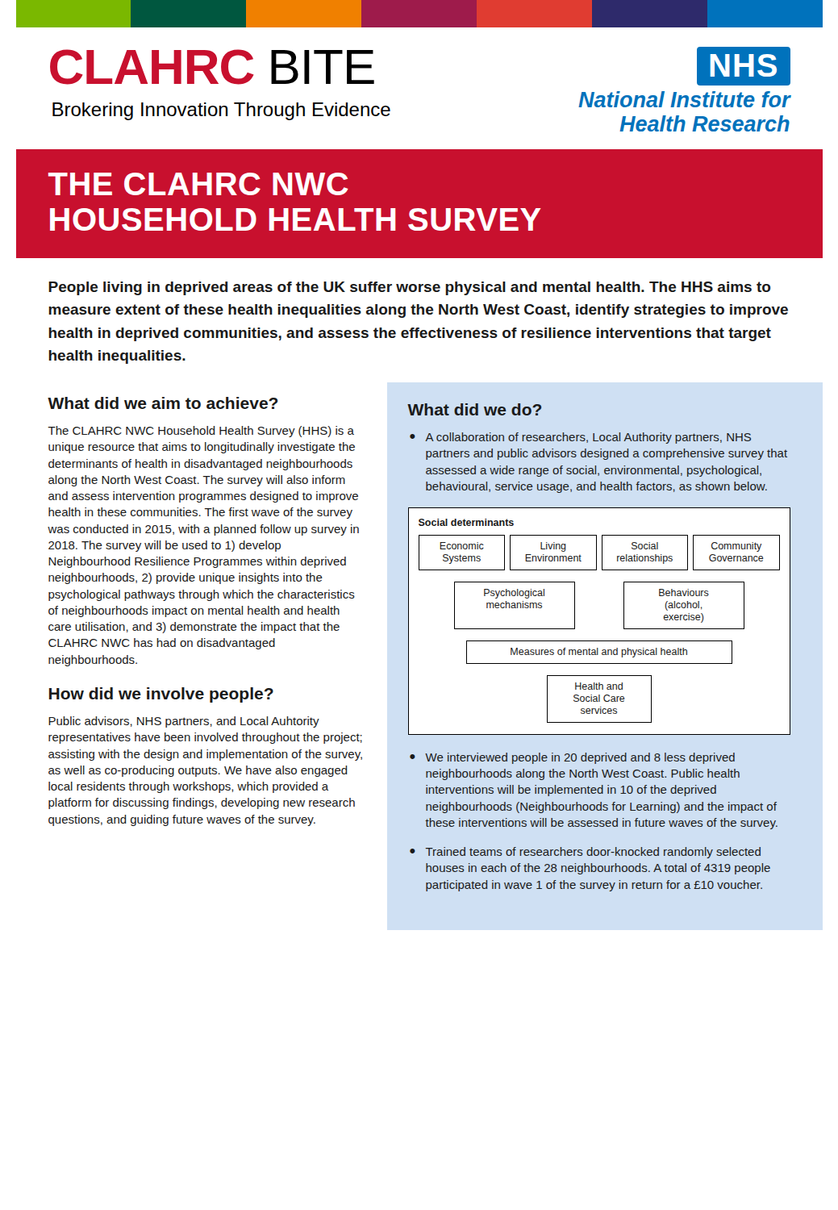CLAHRC BITE
Brokering Innovation Through Evidence
NHS
National Institute for
Health Research
The CLAHRC NWC
Household Health Survey
People living in deprived areas of the UK suffer worse physical and mental health. The HHS aims to measure extent of these health inequalities along the North West Coast, identify strategies to improve health in deprived communities, and assess the effectiveness of resilience interventions that target health inequalities.
What did we aim to achieve?
The CLAHRC NWC Household Health Survey (HHS) is a unique resource that aims to longitudinally investigate the determinants of health in disadvantaged neighbourhoods along the North West Coast. The survey will also inform and assess intervention programmes designed to improve health in these communities. The first wave of the survey was conducted in 2015, with a planned follow up survey in 2018. The survey will be used to 1) develop Neighbourhood Resilience Programmes within deprived neighbourhoods, 2) provide unique insights into the psychological pathways through which the characteristics of neighbourhoods impact on mental health and health care utilisation, and 3) demonstrate the impact that the CLAHRC NWC has had on disadvantaged neighbourhoods.
How did we involve people?
Public advisors, NHS partners, and Local Auhtority representatives have been involved throughout the project; assisting with the design and implementation of the survey, as well as co-producing outputs. We have also engaged local residents through workshops, which provided a platform for discussing findings, developing new research questions, and guiding future waves of the survey.
What did we do?
A collaboration of researchers, Local Authority partners, NHS partners and public advisors designed a comprehensive survey that assessed a wide range of social, environmental, psychological, behavioural, service usage, and health factors, as shown below.
Social determinants
Economic
Systems
Living
Environment
Social
relationships
Community
Governance
Psychological
mechanisms
Behaviours
(alcohol,
exercise)
Measures of mental and physical health
Health and
Social Care
services
We interviewed people in 20 deprived and 8 less deprived neighbourhoods along the North West Coast. Public health interventions will be implemented in 10 of the deprived neighbourhoods (Neighbourhoods for Learning) and the impact of these interventions will be assessed in future waves of the survey.
Trained teams of researchers door-knocked randomly selected houses in each of the 28 neighbourhoods. A total of 4319 people participated in wave 1 of the survey in return for a £10 voucher.